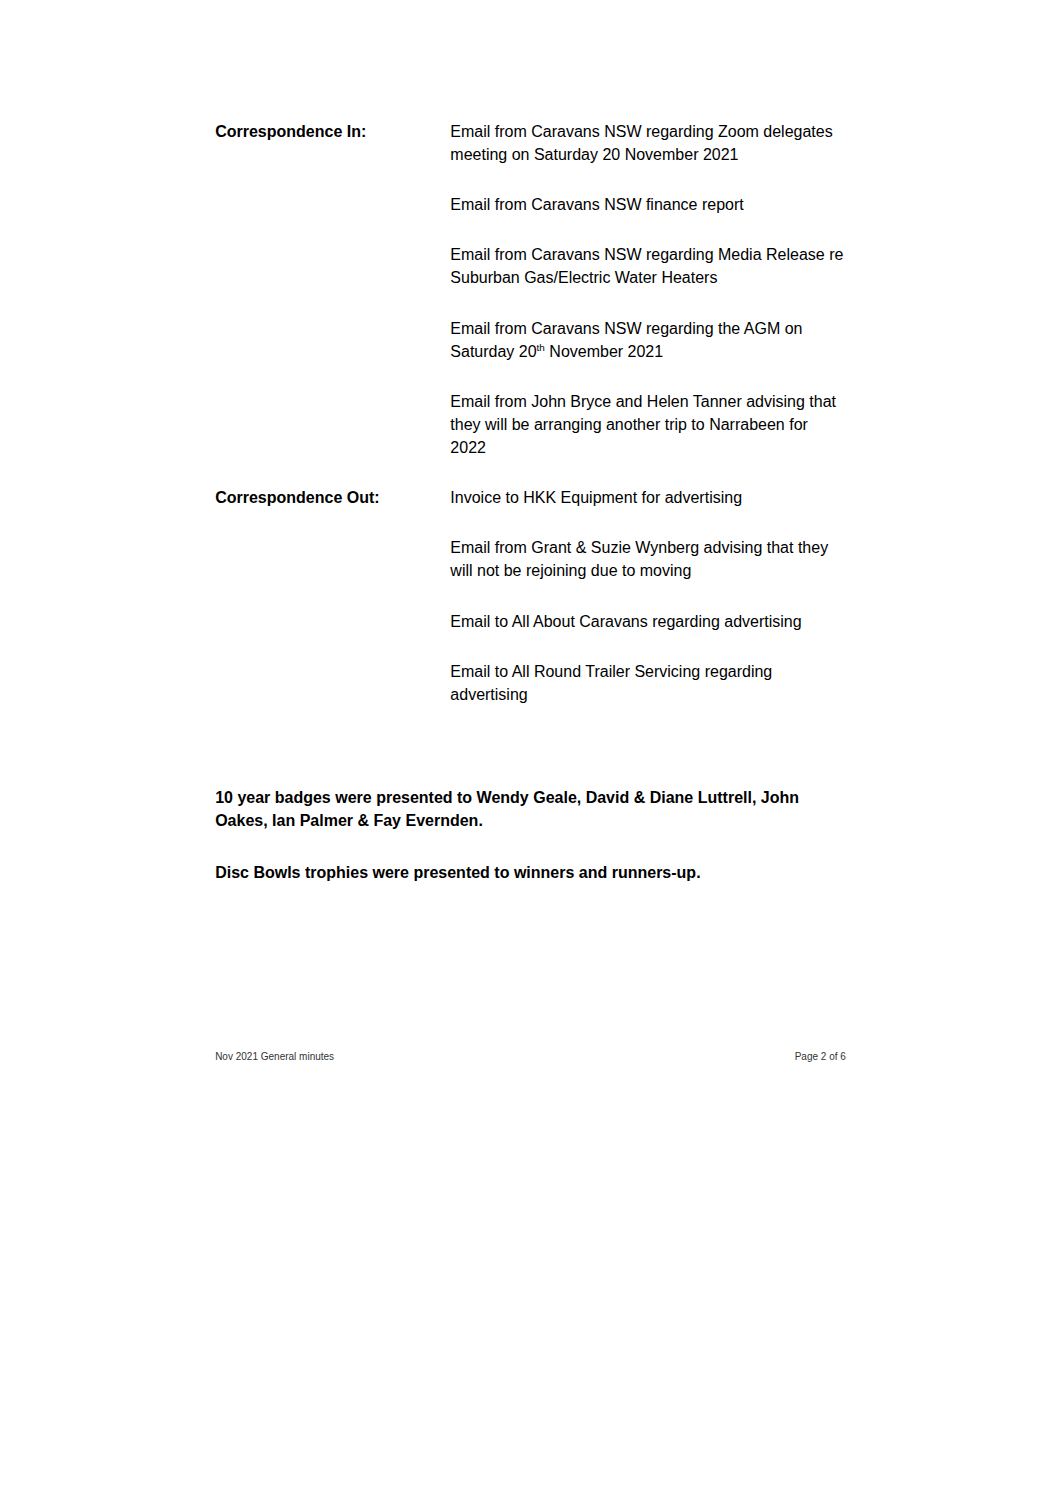| Correspondence In: | Email from Caravans NSW regarding Zoom delegates meeting on Saturday 20 November 2021 Email from Caravans NSW finance report Email from Caravans NSW regarding Media Release re Suburban Gas/Electric Water Heaters Email from Caravans NSW regarding the AGM on Saturday 20 th November 2021 Email from John Bryce and Helen Tanner advising that they will be arranging another trip to Narrabeen for 2022 |
| Correspondence Out: | Invoice to HKK Equipment for advertising Email from Grant & Suzie Wynberg advising that they will not be rejoining due to moving Email to All About Caravans regarding advertising Email to All Round Trailer Servicing regarding advertising |
10 year badges were presented to Wendy Geale, David & Diane Luttrell, John Oakes, Ian Palmer & Fay Evernden.
Disc Bowls trophies were presented to winners and runners-up.
Nov 2021 General minutes Page 2 of 6